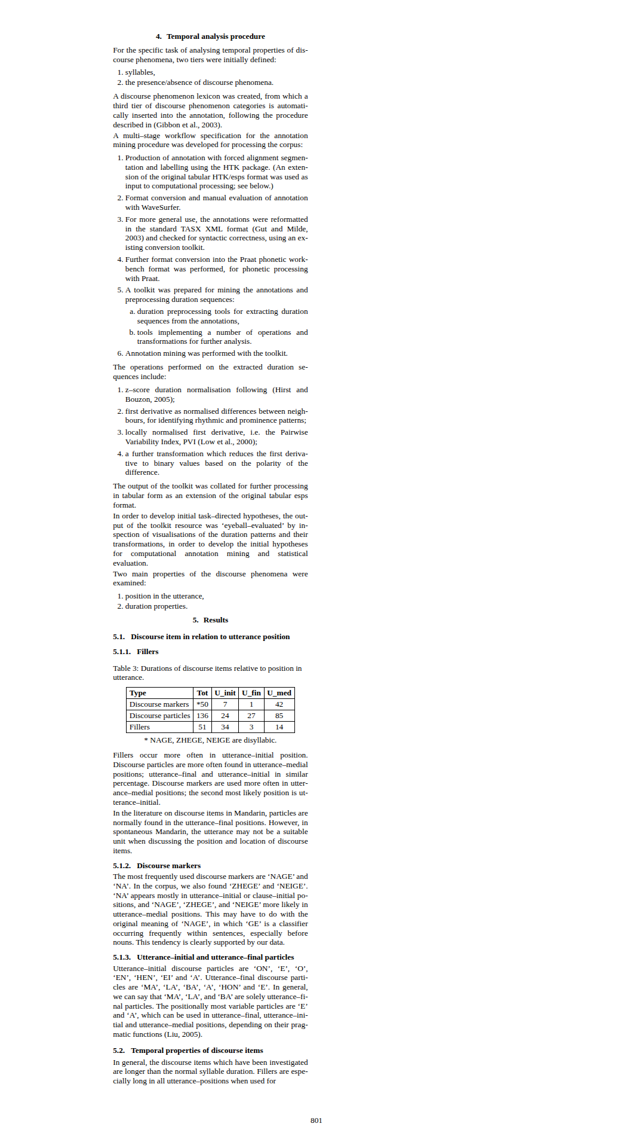4. Temporal analysis procedure
For the specific task of analysing temporal properties of discourse phenomena, two tiers were initially defined:
syllables,
the presence/absence of discourse phenomena.
A discourse phenomenon lexicon was created, from which a third tier of discourse phenomenon categories is automatically inserted into the annotation, following the procedure described in (Gibbon et al., 2003).
A multi–stage workflow specification for the annotation mining procedure was developed for processing the corpus:
Production of annotation with forced alignment segmentation and labelling using the HTK package. (An extension of the original tabular HTK/esps format was used as input to computational processing; see below.)
Format conversion and manual evaluation of annotation with WaveSurfer.
For more general use, the annotations were reformatted in the standard TASX XML format (Gut and Milde, 2003) and checked for syntactic correctness, using an existing conversion toolkit.
Further format conversion into the Praat phonetic workbench format was performed, for phonetic processing with Praat.
A toolkit was prepared for mining the annotations and preprocessing duration sequences:
duration preprocessing tools for extracting duration sequences from the annotations,
tools implementing a number of operations and transformations for further analysis.
Annotation mining was performed with the toolkit.
The operations performed on the extracted duration sequences include:
z–score duration normalisation following (Hirst and Bouzon, 2005);
first derivative as normalised differences between neighbours, for identifying rhythmic and prominence patterns;
locally normalised first derivative, i.e. the Pairwise Variability Index, PVI (Low et al., 2000);
a further transformation which reduces the first derivative to binary values based on the polarity of the difference.
The output of the toolkit was collated for further processing in tabular form as an extension of the original tabular esps format.
In order to develop initial task–directed hypotheses, the output of the toolkit resource was ‘eyeball–evaluated’ by inspection of visualisations of the duration patterns and their transformations, in order to develop the initial hypotheses for computational annotation mining and statistical evaluation.
Two main properties of the discourse phenomena were examined:
position in the utterance,
duration properties.
5. Results
5.1. Discourse item in relation to utterance position
5.1.1. Fillers
Table 3: Durations of discourse items relative to position in utterance.
| Type | Tot | U_init | U_fin | U_med |
| --- | --- | --- | --- | --- |
| Discourse markers | *50 | 7 | 1 | 42 |
| Discourse particles | 136 | 24 | 27 | 85 |
| Fillers | 51 | 34 | 3 | 14 |
* NAGE, ZHEGE, NEIGE are disyllabic.
Fillers occur more often in utterance–initial position. Discourse particles are more often found in utterance–medial positions; utterance–final and utterance–initial in similar percentage. Discourse markers are used more often in utterance–medial positions; the second most likely position is utterance–initial.
In the literature on discourse items in Mandarin, particles are normally found in the utterance–final positions. However, in spontaneous Mandarin, the utterance may not be a suitable unit when discussing the position and location of discourse items.
5.1.2. Discourse markers
The most frequently used discourse markers are ‘NAGE’ and ‘NA’. In the corpus, we also found ‘ZHEGE’ and ‘NEIGE’. ‘NA’ appears mostly in utterance–initial or clause–initial positions, and ‘NAGE’, ‘ZHEGE’, and ‘NEIGE’ more likely in utterance–medial positions. This may have to do with the original meaning of ‘NAGE’, in which ‘GE’ is a classifier occurring frequently within sentences, especially before nouns. This tendency is clearly supported by our data.
5.1.3. Utterance–initial and utterance–final particles
Utterance–initial discourse particles are ‘ON’, ‘E’, ‘O’, ‘EN’, ‘HEN’, ‘EI’ and ‘A’. Utterance–final discourse particles are ‘MA’, ‘LA’, ‘BA’, ‘A’, ‘HON’ and ‘E’. In general, we can say that ‘MA’, ‘LA’, and ‘BA’ are solely utterance–final particles. The positionally most variable particles are ‘E’ and ‘A’, which can be used in utterance–final, utterance–initial and utterance–medial positions, depending on their pragmatic functions (Liu, 2005).
5.2. Temporal properties of discourse items
In general, the discourse items which have been investigated are longer than the normal syllable duration. Fillers are especially long in all utterance–positions when used for
801